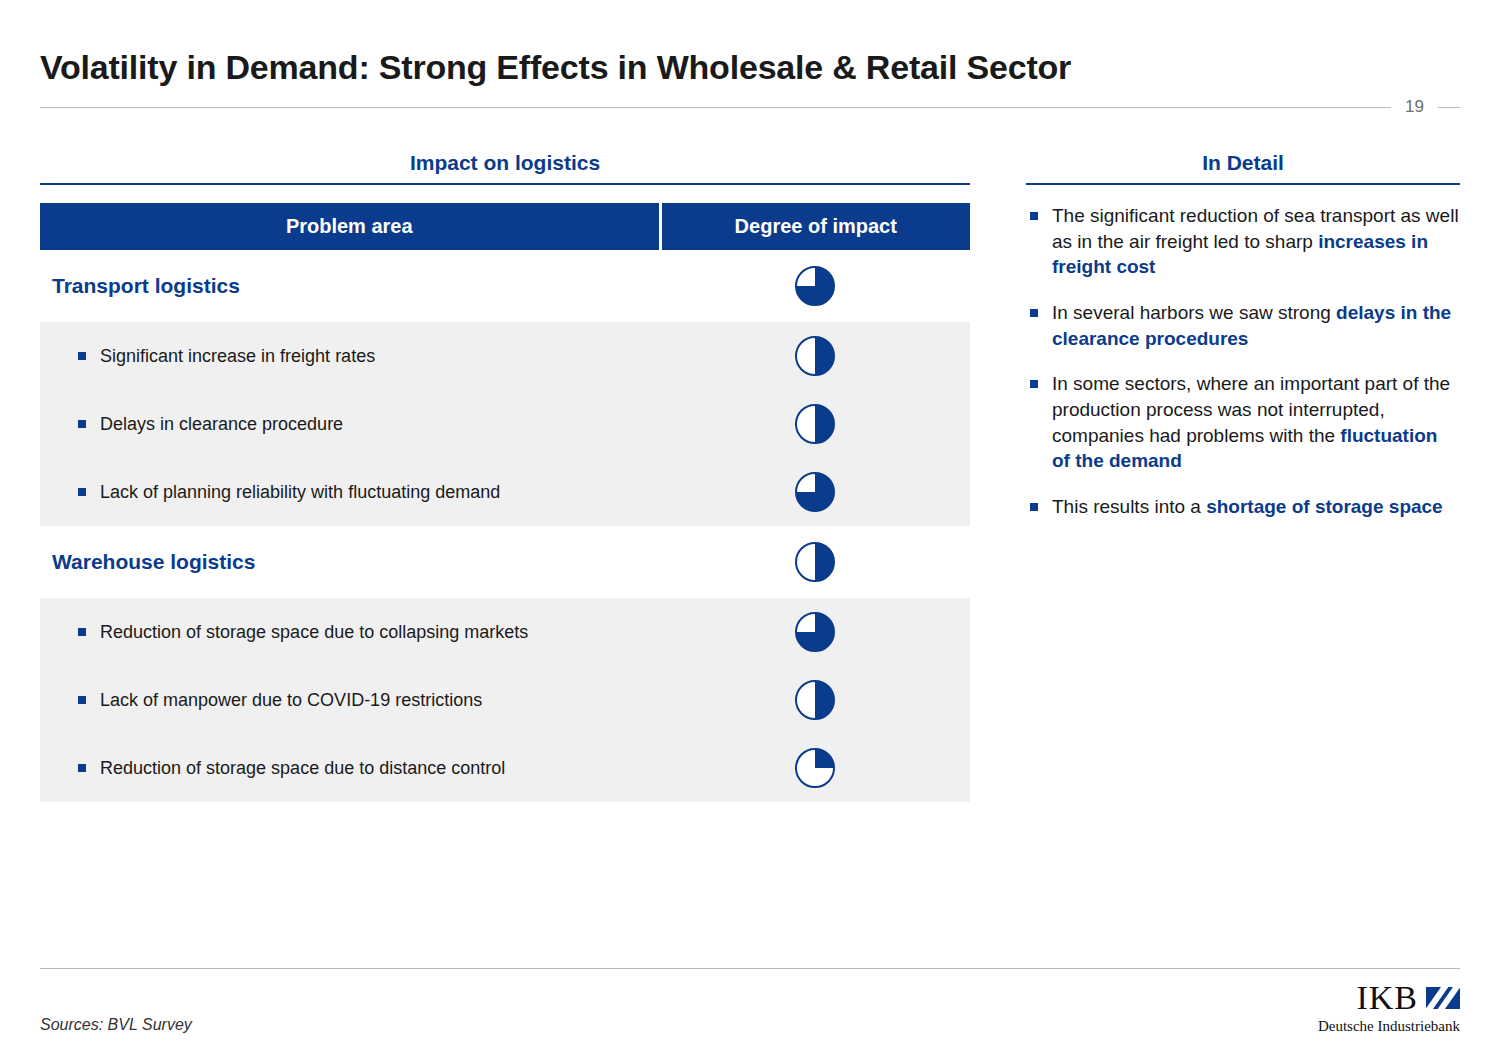Volatility in Demand: Strong Effects in Wholesale & Retail Sector
19
Impact on logistics
| Problem area | Degree of impact |
| --- | --- |
| Transport logistics | |
| Significant increase in freight rates | |
| Delays in clearance procedure | |
| Lack of planning reliability with fluctuating demand | |
| Warehouse logistics | |
| Reduction of storage space due to collapsing markets | |
| Lack of manpower due to COVID-19 restrictions | |
| Reduction of storage space due to distance control | |
In Detail
The significant reduction of sea transport as well as in the air freight led to sharp increases in freight cost
In several harbors we saw strong delays in the clearance procedures
In some sectors, where an important part of the production process was not interrupted, companies had problems with the fluctuation of the demand
This results into a shortage of storage space
Sources: BVL Survey
IKB
Deutsche Industriebank